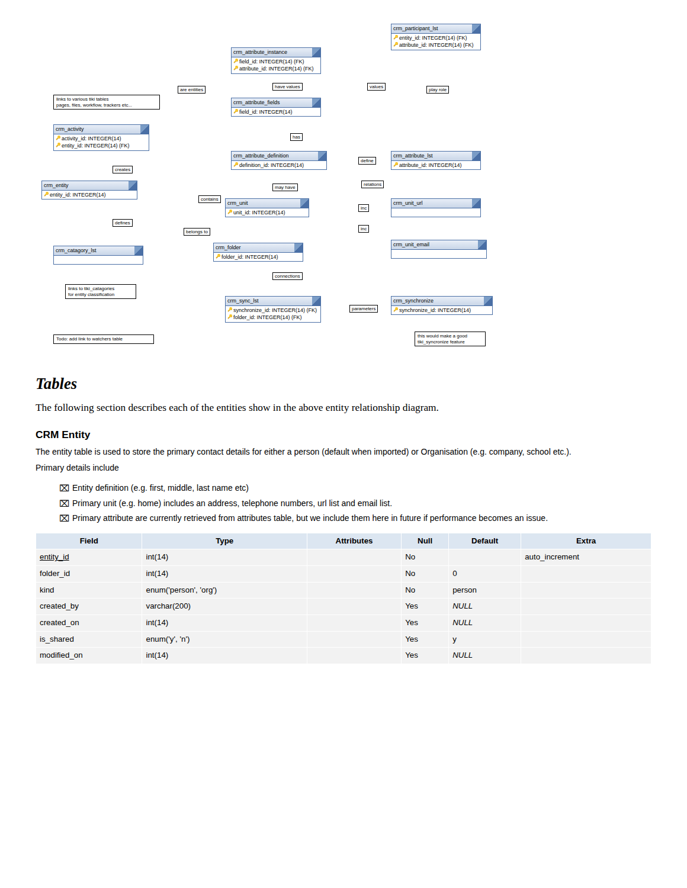crm_participant_lst
entity_id: INTEGER(14) (FK)
attribute_id: INTEGER(14) (FK)
crm_attribute_instance
field_id: INTEGER(14) (FK)
attribute_id: INTEGER(14) (FK)
crm_attribute_fields
field_id: INTEGER(14)
crm_activity
activity_id: INTEGER(14)
entity_id: INTEGER(14) (FK)
crm_attribute_definition
definition_id: INTEGER(14)
crm_attribute_lst
attribute_id: INTEGER(14)
crm_entity
entity_id: INTEGER(14)
crm_unit
unit_id: INTEGER(14)
crm_unit_url
crm_catagory_lst
crm_folder
folder_id: INTEGER(14)
crm_unit_email
crm_sync_lst
synchronize_id: INTEGER(14) (FK)
folder_id: INTEGER(14) (FK)
crm_synchronize
synchronize_id: INTEGER(14)
links to various tiki tables
pages, files, workflow, trackers etc...
links to tiki_catagories
for entity classification
this would make a good
tiki_syncronize feature
Todo: add link to watchers table
are entities
have values
values
play role
has
creates
define
may have
relations
contains
inc
inc
defines
belongs to
connections
parameters
Tables
The following section describes each of the entities show in the above entity relationship diagram.
CRM Entity
The entity table is used to store the primary contact details for either a person (default when imported) or Organisation (e.g. company, school etc.).
Primary details include
Entity definition (e.g. first, middle, last name etc)
Primary unit (e.g. home) includes an address, telephone numbers, url list and email list.
Primary attribute are currently retrieved from attributes table, but we include them here in future if performance becomes an issue.
| Field | Type | Attributes | Null | Default | Extra |
| --- | --- | --- | --- | --- | --- |
| entity_id | int(14) | | No | | auto_increment |
| folder_id | int(14) | | No | 0 | |
| kind | enum('person', 'org') | | No | person | |
| created_by | varchar(200) | | Yes | NULL | |
| created_on | int(14) | | Yes | NULL | |
| is_shared | enum('y', 'n') | | Yes | y | |
| modified_on | int(14) | | Yes | NULL | |